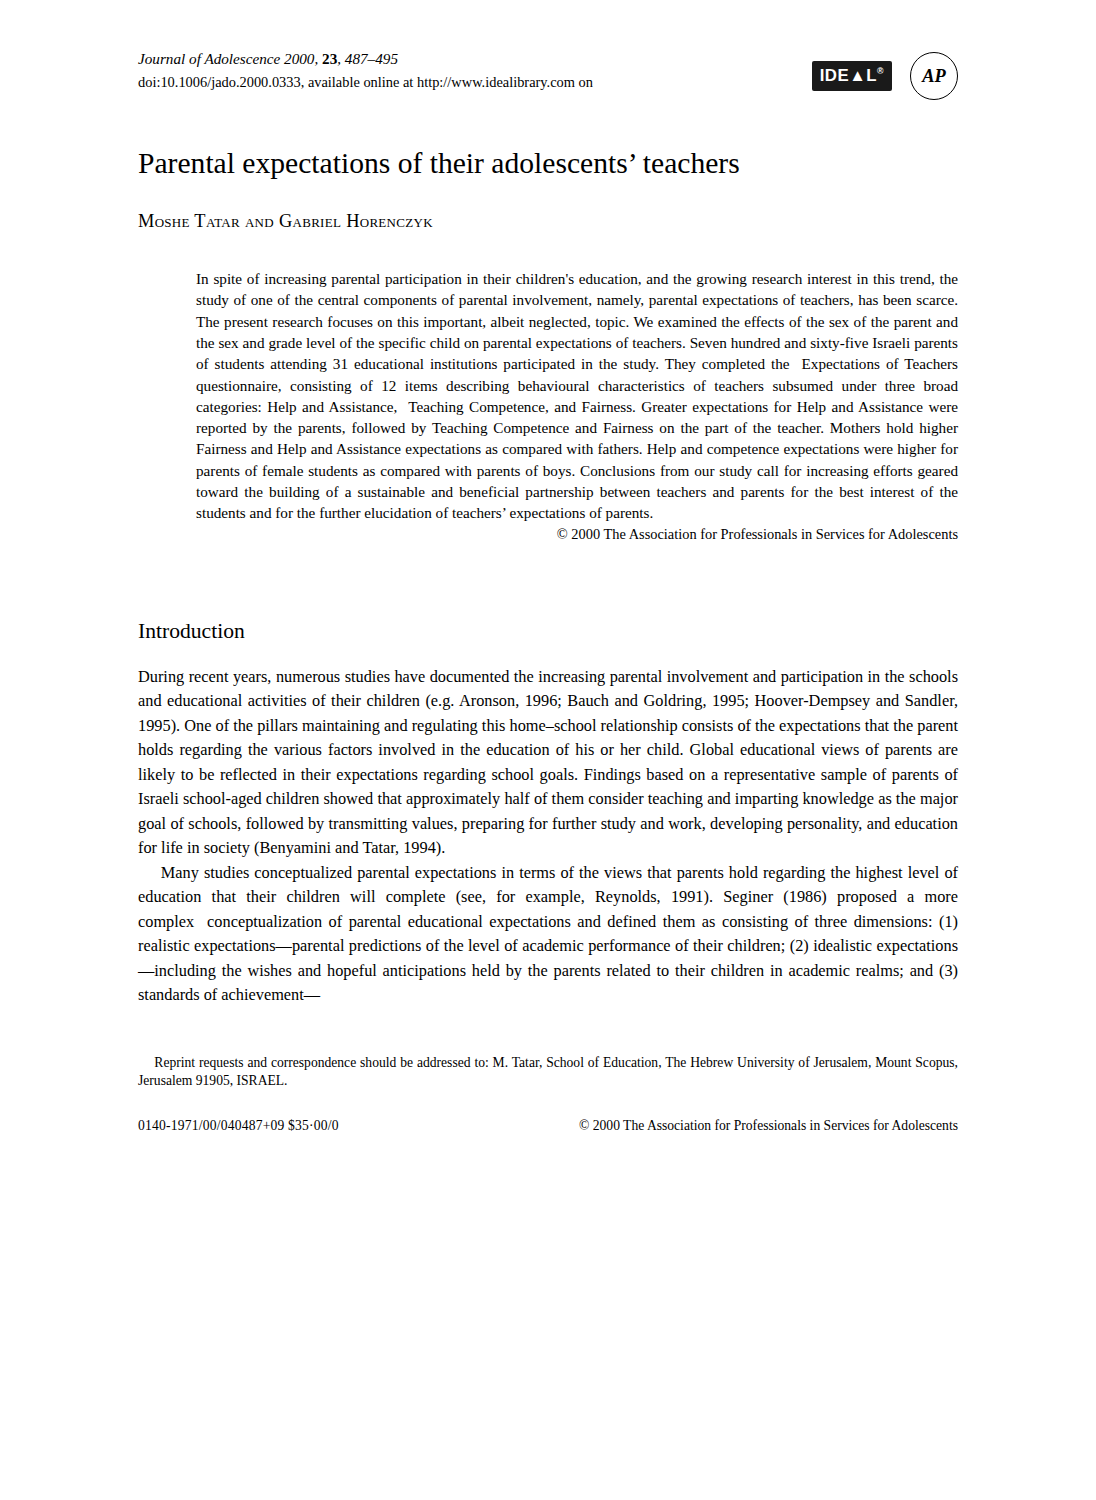Journal of Adolescence 2000, 23, 487–495
doi:10.1006/jado.2000.0333, available online at http://www.idealibrary.com on
IDE▲L® AP
Parental expectations of their adolescents’ teachers
Moshe Tatar and Gabriel Horenczyk
In spite of increasing parental participation in their children's education, and the growing research interest in this trend, the study of one of the central components of parental involvement, namely, parental expectations of teachers, has been scarce. The present research focuses on this important, albeit neglected, topic. We examined the effects of the sex of the parent and the sex and grade level of the specific child on parental expectations of teachers. Seven hundred and sixty-five Israeli parents of students attending 31 educational institutions participated in the study. They completed the Expectations of Teachers questionnaire, consisting of 12 items describing behavioural characteristics of teachers subsumed under three broad categories: Help and Assistance, Teaching Competence, and Fairness. Greater expectations for Help and Assistance were reported by the parents, followed by Teaching Competence and Fairness on the part of the teacher. Mothers hold higher Fairness and Help and Assistance expectations as compared with fathers. Help and competence expectations were higher for parents of female students as compared with parents of boys. Conclusions from our study call for increasing efforts geared toward the building of a sustainable and beneficial partnership between teachers and parents for the best interest of the students and for the further elucidation of teachers’ expectations of parents.
© 2000 The Association for Professionals in Services for Adolescents
Introduction
During recent years, numerous studies have documented the increasing parental involvement and participation in the schools and educational activities of their children (e.g. Aronson, 1996; Bauch and Goldring, 1995; Hoover-Dempsey and Sandler, 1995). One of the pillars maintaining and regulating this home–school relationship consists of the expectations that the parent holds regarding the various factors involved in the education of his or her child. Global educational views of parents are likely to be reflected in their expectations regarding school goals. Findings based on a representative sample of parents of Israeli school-aged children showed that approximately half of them consider teaching and imparting knowledge as the major goal of schools, followed by transmitting values, preparing for further study and work, developing personality, and education for life in society (Benyamini and Tatar, 1994).
Many studies conceptualized parental expectations in terms of the views that parents hold regarding the highest level of education that their children will complete (see, for example, Reynolds, 1991). Seginer (1986) proposed a more complex conceptualization of parental educational expectations and defined them as consisting of three dimensions: (1) realistic expectations—parental predictions of the level of academic performance of their children; (2) idealistic expectations—including the wishes and hopeful anticipations held by the parents related to their children in academic realms; and (3) standards of achievement—
Reprint requests and correspondence should be addressed to: M. Tatar, School of Education, The Hebrew University of Jerusalem, Mount Scopus, Jerusalem 91905, ISRAEL.
0140-1971/00/040487+09 $35·00/0 © 2000 The Association for Professionals in Services for Adolescents